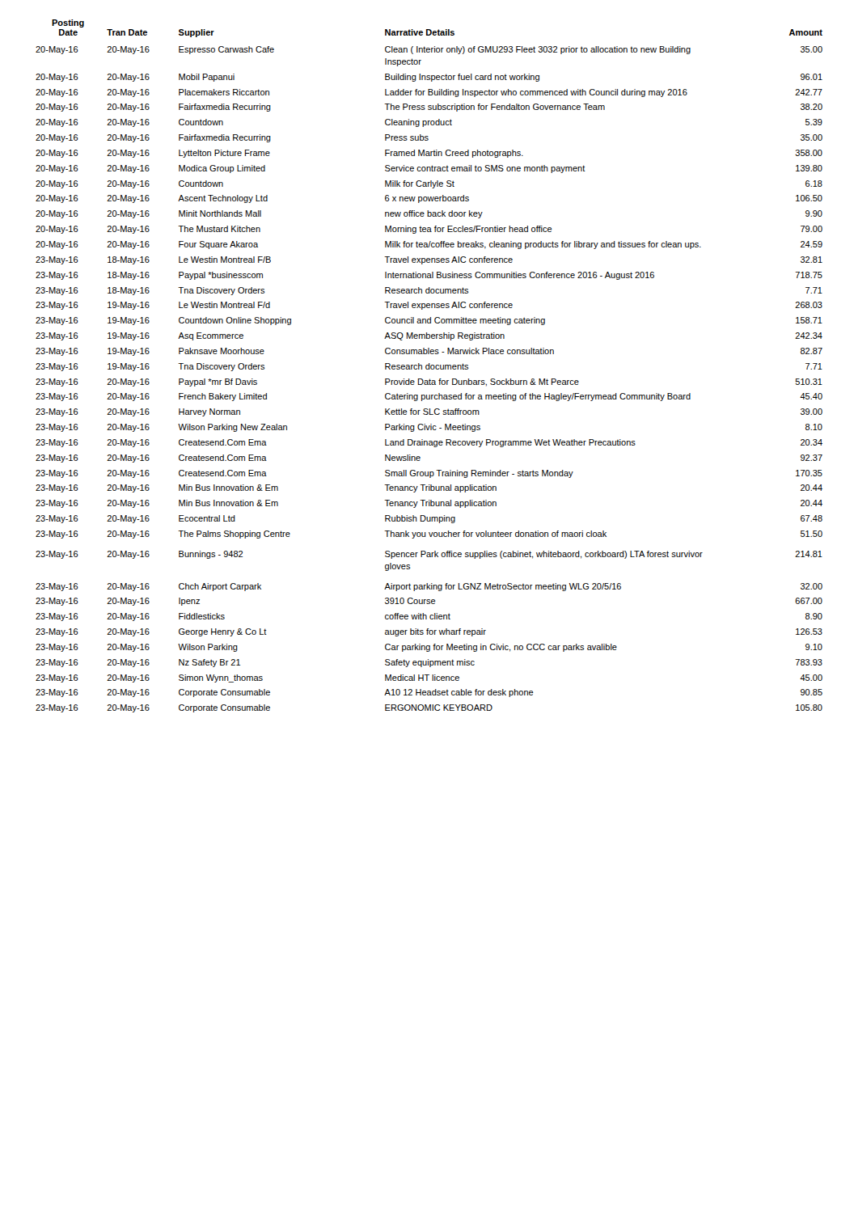| Posting Date | Tran Date | Supplier | Narrative Details | Amount |
| --- | --- | --- | --- | --- |
| 20-May-16 | 20-May-16 | Espresso Carwash Cafe | Clean ( Interior only) of GMU293 Fleet 3032 prior to allocation to new Building Inspector | 35.00 |
| 20-May-16 | 20-May-16 | Mobil Papanui | Building Inspector fuel card not working | 96.01 |
| 20-May-16 | 20-May-16 | Placemakers Riccarton | Ladder for Building Inspector who commenced with Council during may 2016 | 242.77 |
| 20-May-16 | 20-May-16 | Fairfaxmedia Recurring | The Press subscription for Fendalton Governance Team | 38.20 |
| 20-May-16 | 20-May-16 | Countdown | Cleaning product | 5.39 |
| 20-May-16 | 20-May-16 | Fairfaxmedia Recurring | Press subs | 35.00 |
| 20-May-16 | 20-May-16 | Lyttelton Picture Frame | Framed Martin Creed photographs. | 358.00 |
| 20-May-16 | 20-May-16 | Modica Group Limited | Service contract email to SMS one month payment | 139.80 |
| 20-May-16 | 20-May-16 | Countdown | Milk for Carlyle St | 6.18 |
| 20-May-16 | 20-May-16 | Ascent Technology Ltd | 6 x new powerboards | 106.50 |
| 20-May-16 | 20-May-16 | Minit Northlands Mall | new office back door key | 9.90 |
| 20-May-16 | 20-May-16 | The Mustard Kitchen | Morning tea for Eccles/Frontier head office | 79.00 |
| 20-May-16 | 20-May-16 | Four Square Akaroa | Milk for tea/coffee breaks, cleaning products for library and tissues for clean ups. | 24.59 |
| 23-May-16 | 18-May-16 | Le Westin Montreal F/B | Travel expenses AIC conference | 32.81 |
| 23-May-16 | 18-May-16 | Paypal *businesscom | International Business Communities Conference 2016 - August 2016 | 718.75 |
| 23-May-16 | 18-May-16 | Tna Discovery Orders | Research documents | 7.71 |
| 23-May-16 | 19-May-16 | Le Westin Montreal F/d | Travel expenses AIC conference | 268.03 |
| 23-May-16 | 19-May-16 | Countdown Online Shopping | Council and Committee meeting catering | 158.71 |
| 23-May-16 | 19-May-16 | Asq Ecommerce | ASQ Membership Registration | 242.34 |
| 23-May-16 | 19-May-16 | Paknsave Moorhouse | Consumables - Marwick Place consultation | 82.87 |
| 23-May-16 | 19-May-16 | Tna Discovery Orders | Research documents | 7.71 |
| 23-May-16 | 20-May-16 | Paypal *mr Bf Davis | Provide Data for Dunbars, Sockburn & Mt Pearce | 510.31 |
| 23-May-16 | 20-May-16 | French Bakery Limited | Catering purchased for a meeting of the Hagley/Ferrymead Community Board | 45.40 |
| 23-May-16 | 20-May-16 | Harvey Norman | Kettle for SLC staffroom | 39.00 |
| 23-May-16 | 20-May-16 | Wilson Parking New Zealan | Parking Civic - Meetings | 8.10 |
| 23-May-16 | 20-May-16 | Createsend.Com Ema | Land Drainage Recovery Programme Wet Weather Precautions | 20.34 |
| 23-May-16 | 20-May-16 | Createsend.Com Ema | Newsline | 92.37 |
| 23-May-16 | 20-May-16 | Createsend.Com Ema | Small Group Training Reminder - starts Monday | 170.35 |
| 23-May-16 | 20-May-16 | Min Bus Innovation & Em | Tenancy Tribunal application | 20.44 |
| 23-May-16 | 20-May-16 | Min Bus Innovation & Em | Tenancy Tribunal application | 20.44 |
| 23-May-16 | 20-May-16 | Ecocentral Ltd | Rubbish Dumping | 67.48 |
| 23-May-16 | 20-May-16 | The Palms Shopping Centre | Thank you voucher for volunteer donation of maori cloak | 51.50 |
| 23-May-16 | 20-May-16 | Bunnings - 9482 | Spencer Park office supplies (cabinet, whitebaord, corkboard) LTA forest survivor gloves | 214.81 |
| 23-May-16 | 20-May-16 | Chch Airport Carpark | Airport parking for LGNZ MetroSector meeting WLG 20/5/16 | 32.00 |
| 23-May-16 | 20-May-16 | Ipenz | 3910 Course | 667.00 |
| 23-May-16 | 20-May-16 | Fiddlesticks | coffee with client | 8.90 |
| 23-May-16 | 20-May-16 | George Henry & Co Lt | auger bits for wharf repair | 126.53 |
| 23-May-16 | 20-May-16 | Wilson Parking | Car parking for Meeting in Civic, no CCC car parks avalible | 9.10 |
| 23-May-16 | 20-May-16 | Nz Safety Br 21 | Safety equipment misc | 783.93 |
| 23-May-16 | 20-May-16 | Simon Wynn_thomas | Medical HT licence | 45.00 |
| 23-May-16 | 20-May-16 | Corporate Consumable | A10 12 Headset cable for desk phone | 90.85 |
| 23-May-16 | 20-May-16 | Corporate Consumable | ERGONOMIC KEYBOARD | 105.80 |